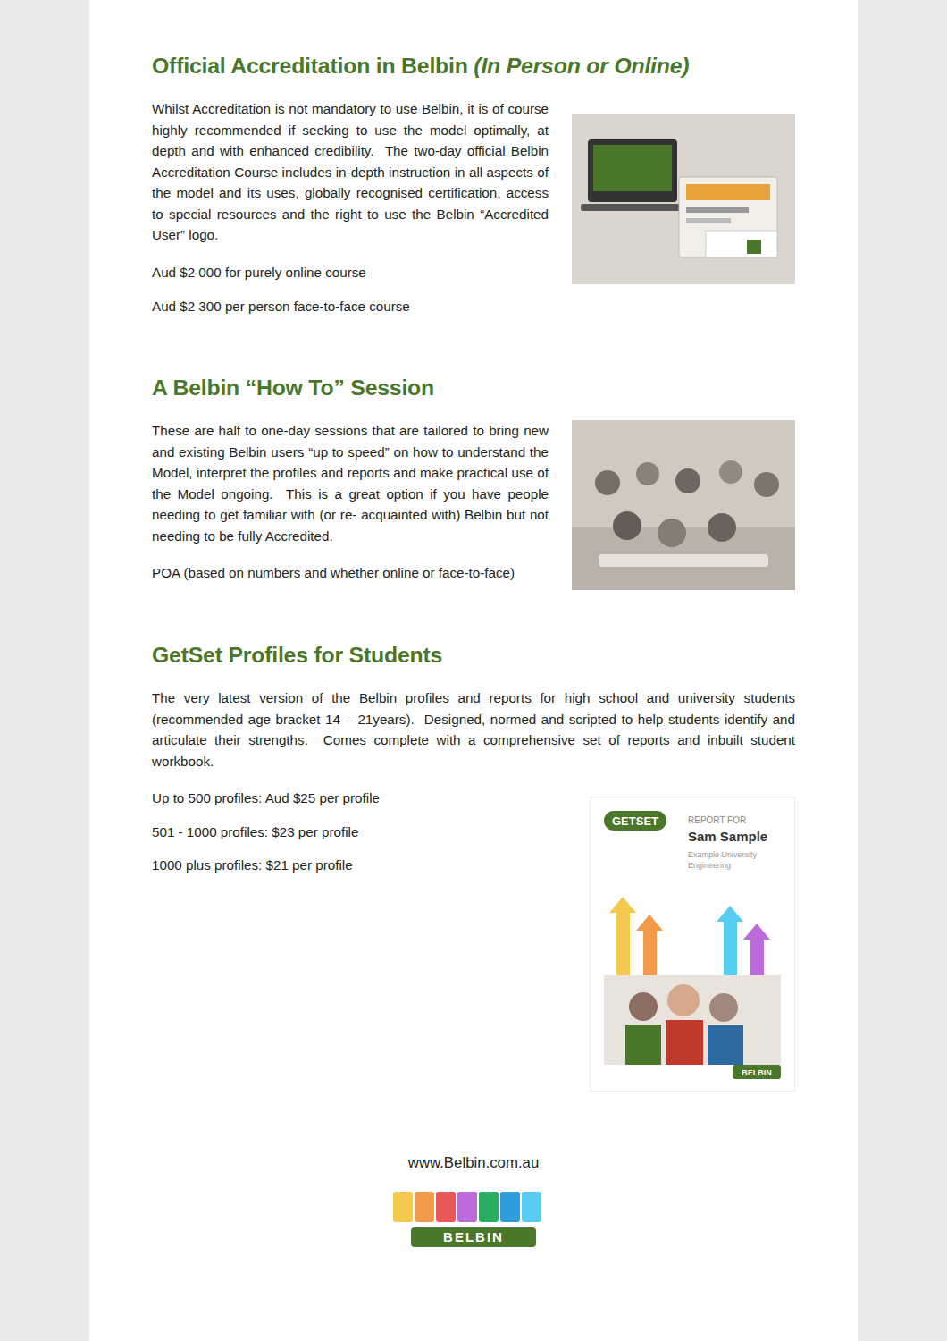Official Accreditation in Belbin (In Person or Online)
Whilst Accreditation is not mandatory to use Belbin, it is of course highly recommended if seeking to use the model optimally, at depth and with enhanced credibility. The two-day official Belbin Accreditation Course includes in-depth instruction in all aspects of the model and its uses, globally recognised certification, access to special resources and the right to use the Belbin “Accredited User” logo.
Aud $2 000 for purely online course
Aud $2 300 per person face-to-face course
A Belbin “How To” Session
These are half to one-day sessions that are tailored to bring new and existing Belbin users “up to speed” on how to understand the Model, interpret the profiles and reports and make practical use of the Model ongoing. This is a great option if you have people needing to get familiar with (or re- acquainted with) Belbin but not needing to be fully Accredited.
POA (based on numbers and whether online or face-to-face)
GetSet Profiles for Students
The very latest version of the Belbin profiles and reports for high school and university students (recommended age bracket 14 – 21years). Designed, normed and scripted to help students identify and articulate their strengths. Comes complete with a comprehensive set of reports and inbuilt student workbook.
Up to 500 profiles: Aud $25 per profile
501 - 1000 profiles: $23 per profile
1000 plus profiles: $21 per profile
www.Belbin.com.au